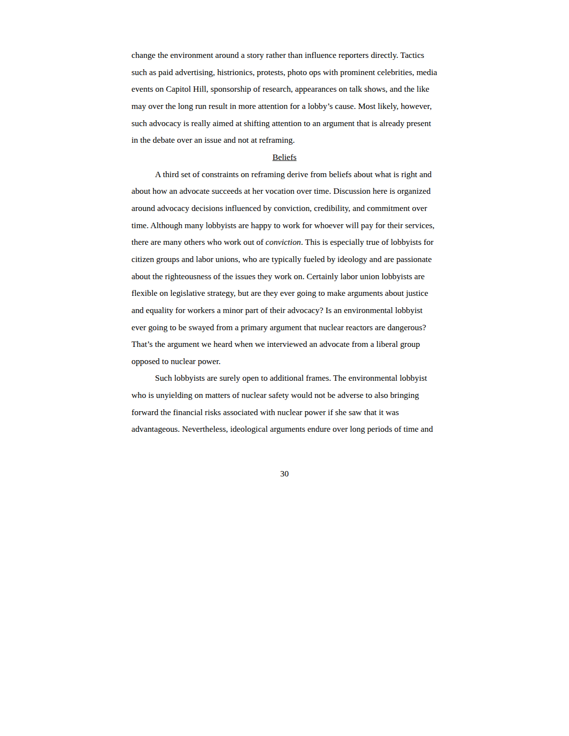change the environment around a story rather than influence reporters directly. Tactics such as paid advertising, histrionics, protests, photo ops with prominent celebrities, media events on Capitol Hill, sponsorship of research, appearances on talk shows, and the like may over the long run result in more attention for a lobby’s cause. Most likely, however, such advocacy is really aimed at shifting attention to an argument that is already present in the debate over an issue and not at reframing.
Beliefs
A third set of constraints on reframing derive from beliefs about what is right and about how an advocate succeeds at her vocation over time. Discussion here is organized around advocacy decisions influenced by conviction, credibility, and commitment over time. Although many lobbyists are happy to work for whoever will pay for their services, there are many others who work out of conviction. This is especially true of lobbyists for citizen groups and labor unions, who are typically fueled by ideology and are passionate about the righteousness of the issues they work on. Certainly labor union lobbyists are flexible on legislative strategy, but are they ever going to make arguments about justice and equality for workers a minor part of their advocacy? Is an environmental lobbyist ever going to be swayed from a primary argument that nuclear reactors are dangerous? That’s the argument we heard when we interviewed an advocate from a liberal group opposed to nuclear power.
Such lobbyists are surely open to additional frames. The environmental lobbyist who is unyielding on matters of nuclear safety would not be adverse to also bringing forward the financial risks associated with nuclear power if she saw that it was advantageous. Nevertheless, ideological arguments endure over long periods of time and
30